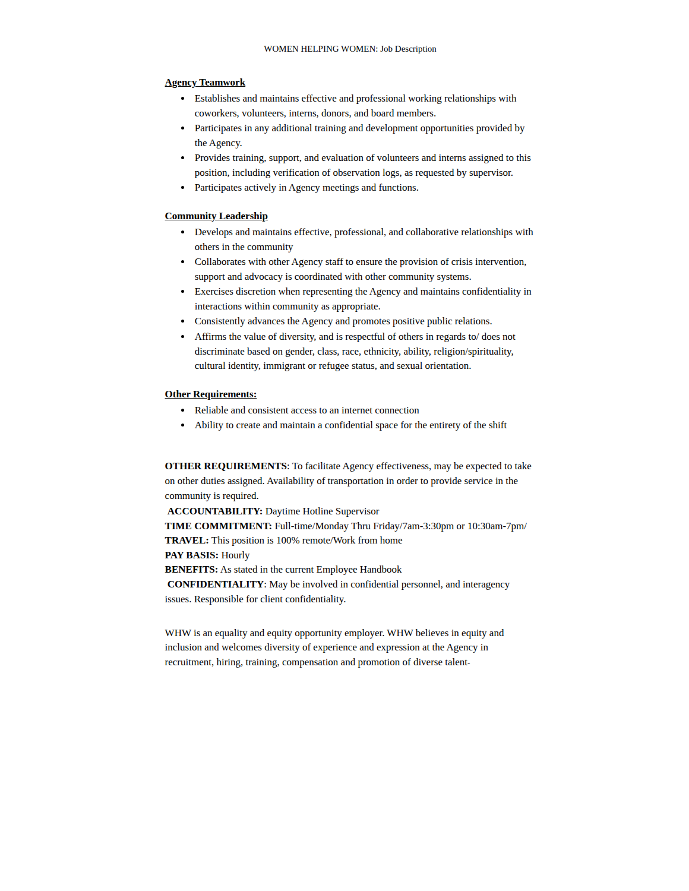WOMEN HELPING WOMEN: Job Description
Agency Teamwork
Establishes and maintains effective and professional working relationships with coworkers, volunteers, interns, donors, and board members.
Participates in any additional training and development opportunities provided by the Agency.
Provides training, support, and evaluation of volunteers and interns assigned to this position, including verification of observation logs, as requested by supervisor.
Participates actively in Agency meetings and functions.
Community Leadership
Develops and maintains effective, professional, and collaborative relationships with others in the community
Collaborates with other Agency staff to ensure the provision of crisis intervention, support and advocacy is coordinated with other community systems.
Exercises discretion when representing the Agency and maintains confidentiality in interactions within community as appropriate.
Consistently advances the Agency and promotes positive public relations.
Affirms the value of diversity, and is respectful of others in regards to/ does not discriminate based on gender, class, race, ethnicity, ability, religion/spirituality, cultural identity, immigrant or refugee status, and sexual orientation.
Other Requirements:
Reliable and consistent access to an internet connection
Ability to create and maintain a confidential space for the entirety of the shift
OTHER REQUIREMENTS: To facilitate Agency effectiveness, may be expected to take on other duties assigned. Availability of transportation in order to provide service in the community is required.
ACCOUNTABILITY: Daytime Hotline Supervisor
TIME COMMITMENT: Full-time/Monday Thru Friday/7am-3:30pm or 10:30am-7pm/
TRAVEL: This position is 100% remote/Work from home
PAY BASIS: Hourly
BENEFITS: As stated in the current Employee Handbook
CONFIDENTIALITY: May be involved in confidential personnel, and interagency issues. Responsible for client confidentiality.
WHW is an equality and equity opportunity employer. WHW believes in equity and inclusion and welcomes diversity of experience and expression at the Agency in recruitment, hiring, training, compensation and promotion of diverse talent-